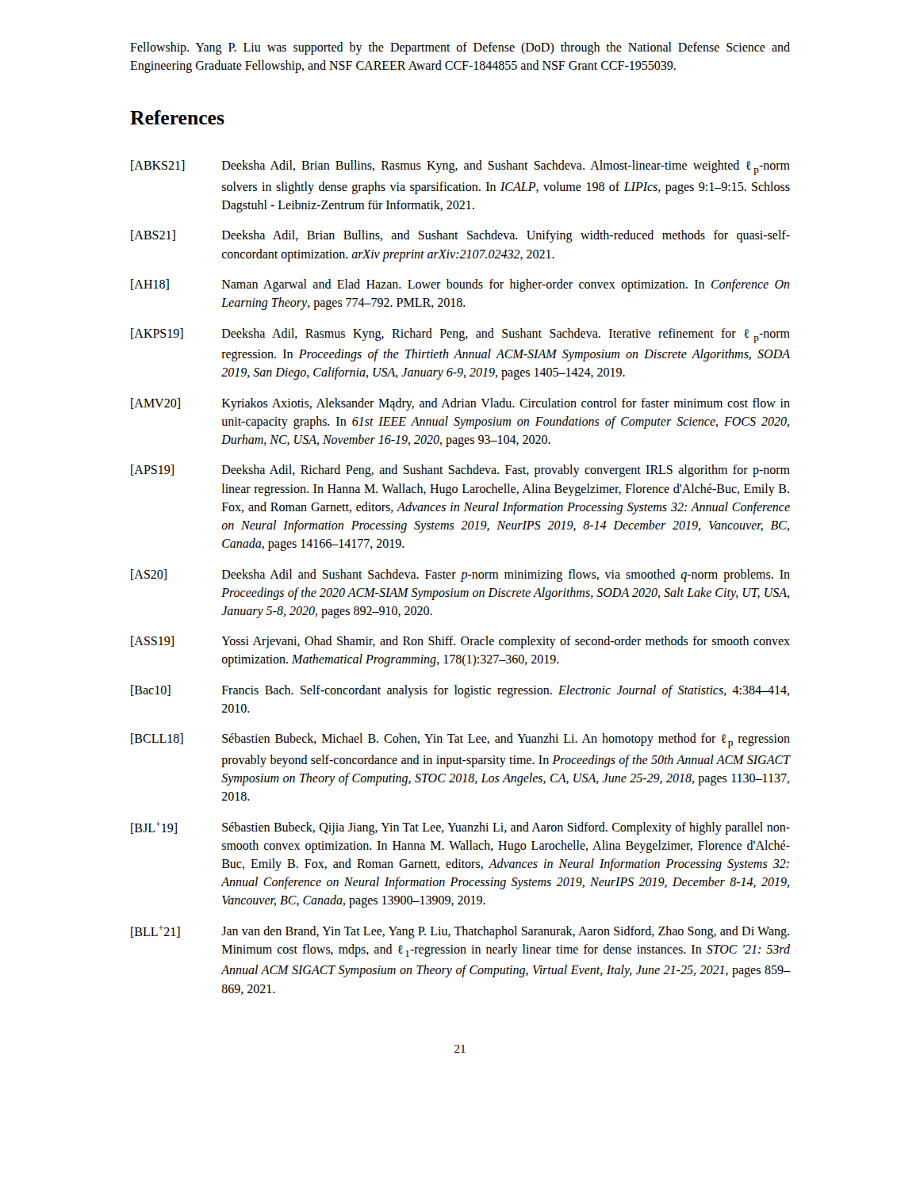Fellowship. Yang P. Liu was supported by the Department of Defense (DoD) through the National Defense Science and Engineering Graduate Fellowship, and NSF CAREER Award CCF-1844855 and NSF Grant CCF-1955039.
References
[ABKS21]
Deeksha Adil, Brian Bullins, Rasmus Kyng, and Sushant Sachdeva. Almost-linear-time weighted ℓp-norm solvers in slightly dense graphs via sparsification. In ICALP, volume 198 of LIPIcs, pages 9:1–9:15. Schloss Dagstuhl - Leibniz-Zentrum für Informatik, 2021.
[ABS21]
Deeksha Adil, Brian Bullins, and Sushant Sachdeva. Unifying width-reduced methods for quasi-self-concordant optimization. arXiv preprint arXiv:2107.02432, 2021.
[AH18]
Naman Agarwal and Elad Hazan. Lower bounds for higher-order convex optimization. In Conference On Learning Theory, pages 774–792. PMLR, 2018.
[AKPS19]
Deeksha Adil, Rasmus Kyng, Richard Peng, and Sushant Sachdeva. Iterative refinement for ℓp-norm regression. In Proceedings of the Thirtieth Annual ACM-SIAM Symposium on Discrete Algorithms, SODA 2019, San Diego, California, USA, January 6-9, 2019, pages 1405–1424, 2019.
[AMV20]
Kyriakos Axiotis, Aleksander Mądry, and Adrian Vladu. Circulation control for faster minimum cost flow in unit-capacity graphs. In 61st IEEE Annual Symposium on Foundations of Computer Science, FOCS 2020, Durham, NC, USA, November 16-19, 2020, pages 93–104, 2020.
[APS19]
Deeksha Adil, Richard Peng, and Sushant Sachdeva. Fast, provably convergent IRLS algorithm for p-norm linear regression. In Hanna M. Wallach, Hugo Larochelle, Alina Beygelzimer, Florence d'Alché-Buc, Emily B. Fox, and Roman Garnett, editors, Advances in Neural Information Processing Systems 32: Annual Conference on Neural Information Processing Systems 2019, NeurIPS 2019, 8-14 December 2019, Vancouver, BC, Canada, pages 14166–14177, 2019.
[AS20]
Deeksha Adil and Sushant Sachdeva. Faster p-norm minimizing flows, via smoothed q-norm problems. In Proceedings of the 2020 ACM-SIAM Symposium on Discrete Algorithms, SODA 2020, Salt Lake City, UT, USA, January 5-8, 2020, pages 892–910, 2020.
[ASS19]
Yossi Arjevani, Ohad Shamir, and Ron Shiff. Oracle complexity of second-order methods for smooth convex optimization. Mathematical Programming, 178(1):327–360, 2019.
[Bac10]
Francis Bach. Self-concordant analysis for logistic regression. Electronic Journal of Statistics, 4:384–414, 2010.
[BCLL18]
Sébastien Bubeck, Michael B. Cohen, Yin Tat Lee, and Yuanzhi Li. An homotopy method for ℓp regression provably beyond self-concordance and in input-sparsity time. In Proceedings of the 50th Annual ACM SIGACT Symposium on Theory of Computing, STOC 2018, Los Angeles, CA, USA, June 25-29, 2018, pages 1130–1137, 2018.
[BJL+19]
Sébastien Bubeck, Qijia Jiang, Yin Tat Lee, Yuanzhi Li, and Aaron Sidford. Complexity of highly parallel non-smooth convex optimization. In Hanna M. Wallach, Hugo Larochelle, Alina Beygelzimer, Florence d'Alché-Buc, Emily B. Fox, and Roman Garnett, editors, Advances in Neural Information Processing Systems 32: Annual Conference on Neural Information Processing Systems 2019, NeurIPS 2019, December 8-14, 2019, Vancouver, BC, Canada, pages 13900–13909, 2019.
[BLL+21]
Jan van den Brand, Yin Tat Lee, Yang P. Liu, Thatchaphol Saranurak, Aaron Sidford, Zhao Song, and Di Wang. Minimum cost flows, mdps, and ℓ1-regression in nearly linear time for dense instances. In STOC '21: 53rd Annual ACM SIGACT Symposium on Theory of Computing, Virtual Event, Italy, June 21-25, 2021, pages 859–869, 2021.
21